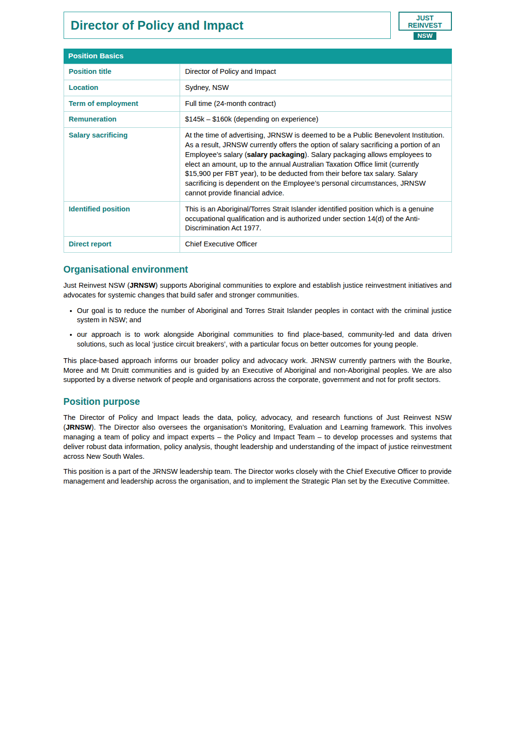Director of Policy and Impact
JUST
REINVEST NSW
Position Basics
| Position title | Director of Policy and Impact |
| Location | Sydney, NSW |
| Term of employment | Full time (24-month contract) |
| Remuneration | $145k – $160k (depending on experience) |
| Salary sacrificing | At the time of advertising, JRNSW is deemed to be a Public Benevolent Institution. As a result, JRNSW currently offers the option of salary sacrificing a portion of an Employee’s salary ( salary packaging ). Salary packaging allows employees to elect an amount, up to the annual Australian Taxation Office limit (currently $15,900 per FBT year), to be deducted from their before tax salary. Salary sacrificing is dependent on the Employee’s personal circumstances, JRNSW cannot provide financial advice. |
| Identified position | This is an Aboriginal/Torres Strait Islander identified position which is a genuine occupational qualification and is authorized under section 14(d) of the Anti-Discrimination Act 1977. |
| Direct report | Chief Executive Officer |
Organisational environment
Just Reinvest NSW (JRNSW) supports Aboriginal communities to explore and establish justice reinvestment initiatives and advocates for systemic changes that build safer and stronger communities.
Our goal is to reduce the number of Aboriginal and Torres Strait Islander peoples in contact with the criminal justice system in NSW; and
our approach is to work alongside Aboriginal communities to find place-based, community-led and data driven solutions, such as local ‘justice circuit breakers’, with a particular focus on better outcomes for young people.
This place-based approach informs our broader policy and advocacy work. JRNSW currently partners with the Bourke, Moree and Mt Druitt communities and is guided by an Executive of Aboriginal and non-Aboriginal peoples. We are also supported by a diverse network of people and organisations across the corporate, government and not for profit sectors.
Position purpose
The Director of Policy and Impact leads the data, policy, advocacy, and research functions of Just Reinvest NSW (JRNSW). The Director also oversees the organisation’s Monitoring, Evaluation and Learning framework. This involves managing a team of policy and impact experts – the Policy and Impact Team – to develop processes and systems that deliver robust data information, policy analysis, thought leadership and understanding of the impact of justice reinvestment across New South Wales.
This position is a part of the JRNSW leadership team. The Director works closely with the Chief Executive Officer to provide management and leadership across the organisation, and to implement the Strategic Plan set by the Executive Committee.